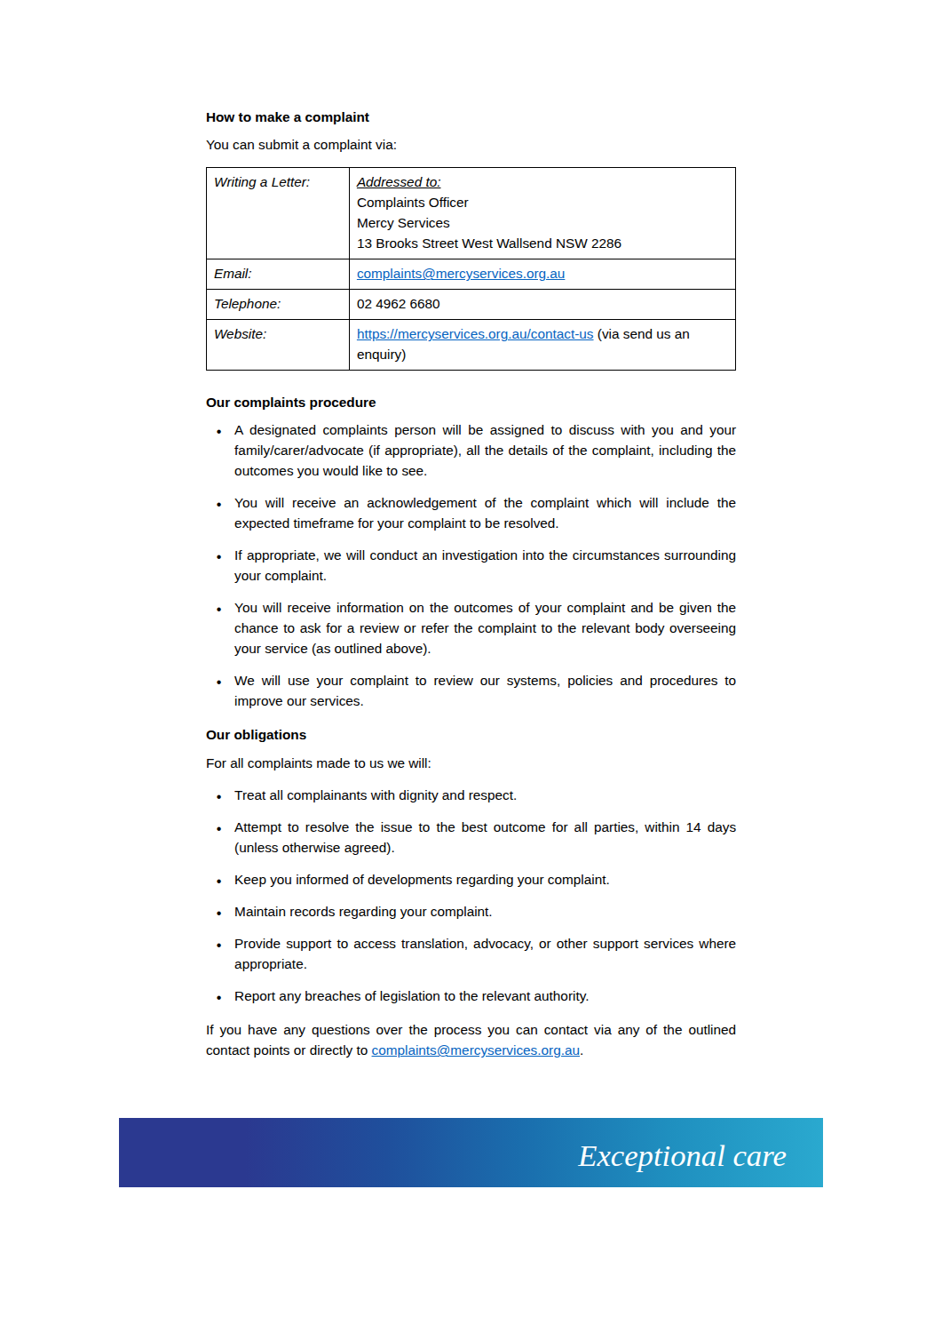How to make a complaint
You can submit a complaint via:
| Writing a Letter: | Addressed to: Complaints Officer Mercy Services 13 Brooks Street West Wallsend NSW 2286 |
| Email: | complaints@mercyservices.org.au |
| Telephone: | 02 4962 6680 |
| Website: | https://mercyservices.org.au/contact-us (via send us an enquiry) |
Our complaints procedure
A designated complaints person will be assigned to discuss with you and your family/carer/advocate (if appropriate), all the details of the complaint, including the outcomes you would like to see.
You will receive an acknowledgement of the complaint which will include the expected timeframe for your complaint to be resolved.
If appropriate, we will conduct an investigation into the circumstances surrounding your complaint.
You will receive information on the outcomes of your complaint and be given the chance to ask for a review or refer the complaint to the relevant body overseeing your service (as outlined above).
We will use your complaint to review our systems, policies and procedures to improve our services.
Our obligations
For all complaints made to us we will:
Treat all complainants with dignity and respect.
Attempt to resolve the issue to the best outcome for all parties, within 14 days (unless otherwise agreed).
Keep you informed of developments regarding your complaint.
Maintain records regarding your complaint.
Provide support to access translation, advocacy, or other support services where appropriate.
Report any breaches of legislation to the relevant authority.
If you have any questions over the process you can contact via any of the outlined contact points or directly to complaints@mercyservices.org.au.
Exceptional care